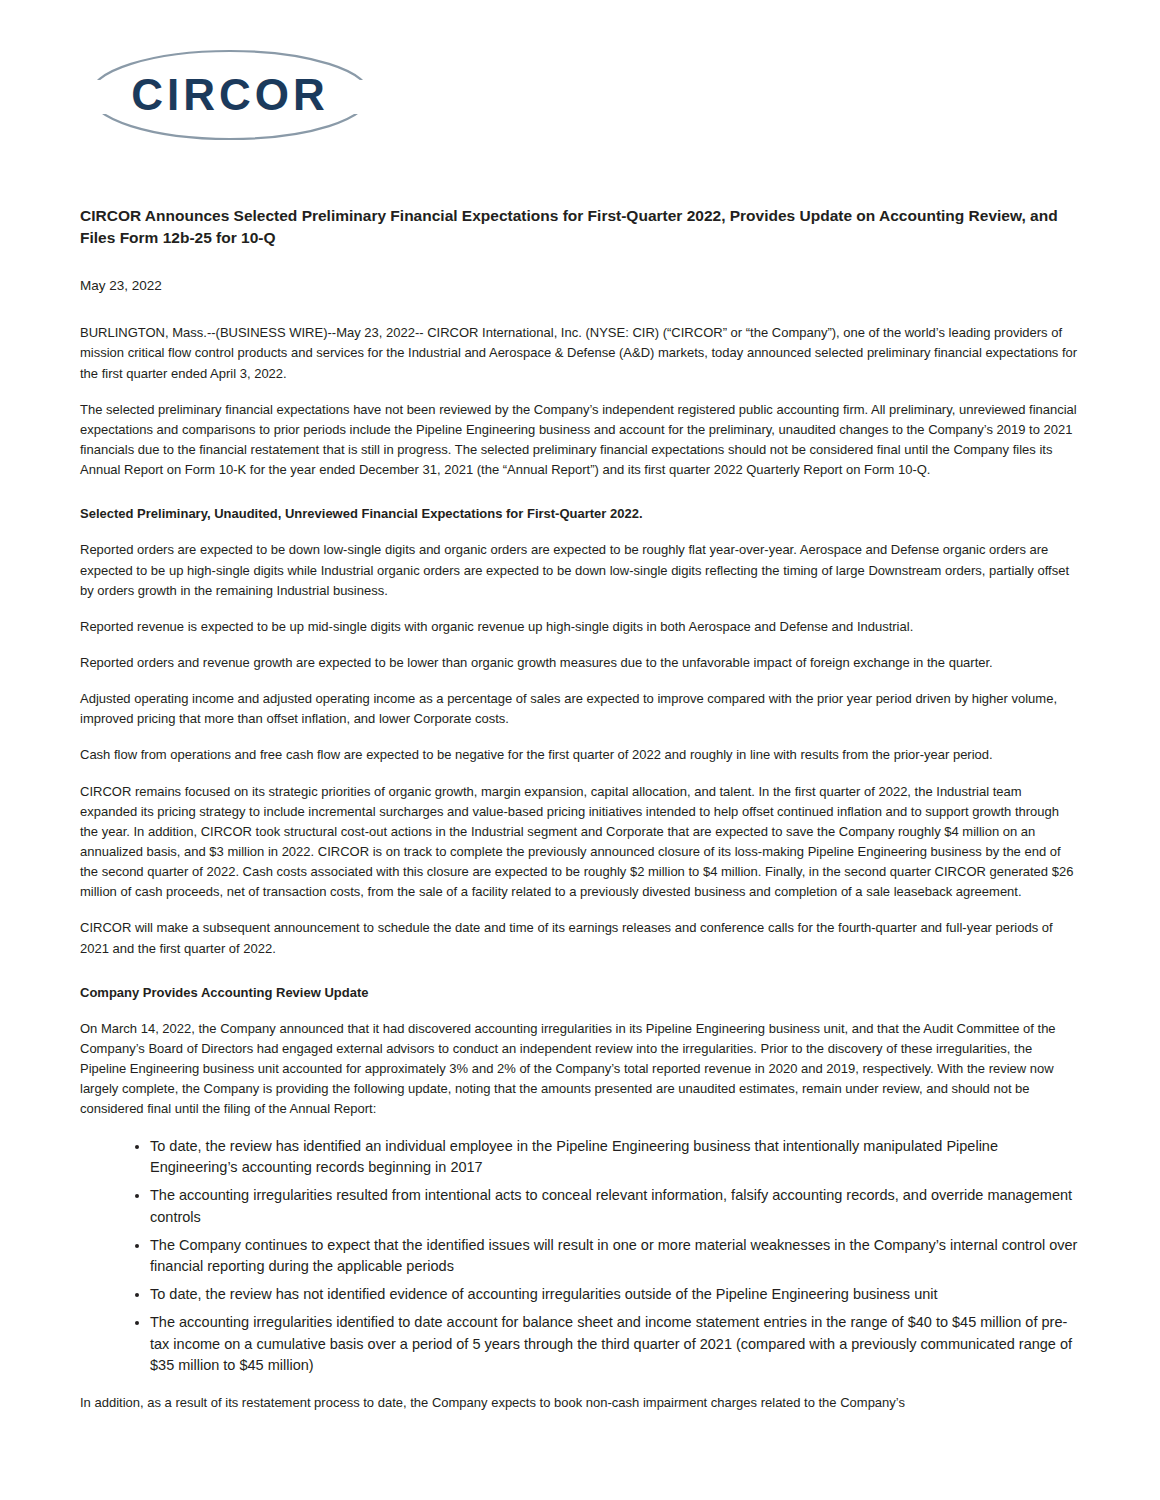CIRCOR
CIRCOR Announces Selected Preliminary Financial Expectations for First-Quarter 2022, Provides Update on Accounting Review, and Files Form 12b-25 for 10-Q
May 23, 2022
BURLINGTON, Mass.--(BUSINESS WIRE)--May 23, 2022-- CIRCOR International, Inc. (NYSE: CIR) (“CIRCOR” or “the Company”), one of the world’s leading providers of mission critical flow control products and services for the Industrial and Aerospace & Defense (A&D) markets, today announced selected preliminary financial expectations for the first quarter ended April 3, 2022.
The selected preliminary financial expectations have not been reviewed by the Company’s independent registered public accounting firm. All preliminary, unreviewed financial expectations and comparisons to prior periods include the Pipeline Engineering business and account for the preliminary, unaudited changes to the Company’s 2019 to 2021 financials due to the financial restatement that is still in progress. The selected preliminary financial expectations should not be considered final until the Company files its Annual Report on Form 10-K for the year ended December 31, 2021 (the “Annual Report”) and its first quarter 2022 Quarterly Report on Form 10-Q.
Selected Preliminary, Unaudited, Unreviewed Financial Expectations for First-Quarter 2022.
Reported orders are expected to be down low-single digits and organic orders are expected to be roughly flat year-over-year. Aerospace and Defense organic orders are expected to be up high-single digits while Industrial organic orders are expected to be down low-single digits reflecting the timing of large Downstream orders, partially offset by orders growth in the remaining Industrial business.
Reported revenue is expected to be up mid-single digits with organic revenue up high-single digits in both Aerospace and Defense and Industrial.
Reported orders and revenue growth are expected to be lower than organic growth measures due to the unfavorable impact of foreign exchange in the quarter.
Adjusted operating income and adjusted operating income as a percentage of sales are expected to improve compared with the prior year period driven by higher volume, improved pricing that more than offset inflation, and lower Corporate costs.
Cash flow from operations and free cash flow are expected to be negative for the first quarter of 2022 and roughly in line with results from the prior-year period.
CIRCOR remains focused on its strategic priorities of organic growth, margin expansion, capital allocation, and talent. In the first quarter of 2022, the Industrial team expanded its pricing strategy to include incremental surcharges and value-based pricing initiatives intended to help offset continued inflation and to support growth through the year. In addition, CIRCOR took structural cost-out actions in the Industrial segment and Corporate that are expected to save the Company roughly $4 million on an annualized basis, and $3 million in 2022. CIRCOR is on track to complete the previously announced closure of its loss-making Pipeline Engineering business by the end of the second quarter of 2022. Cash costs associated with this closure are expected to be roughly $2 million to $4 million. Finally, in the second quarter CIRCOR generated $26 million of cash proceeds, net of transaction costs, from the sale of a facility related to a previously divested business and completion of a sale leaseback agreement.
CIRCOR will make a subsequent announcement to schedule the date and time of its earnings releases and conference calls for the fourth-quarter and full-year periods of 2021 and the first quarter of 2022.
Company Provides Accounting Review Update
On March 14, 2022, the Company announced that it had discovered accounting irregularities in its Pipeline Engineering business unit, and that the Audit Committee of the Company’s Board of Directors had engaged external advisors to conduct an independent review into the irregularities. Prior to the discovery of these irregularities, the Pipeline Engineering business unit accounted for approximately 3% and 2% of the Company’s total reported revenue in 2020 and 2019, respectively. With the review now largely complete, the Company is providing the following update, noting that the amounts presented are unaudited estimates, remain under review, and should not be considered final until the filing of the Annual Report:
To date, the review has identified an individual employee in the Pipeline Engineering business that intentionally manipulated Pipeline Engineering’s accounting records beginning in 2017
The accounting irregularities resulted from intentional acts to conceal relevant information, falsify accounting records, and override management controls
The Company continues to expect that the identified issues will result in one or more material weaknesses in the Company’s internal control over financial reporting during the applicable periods
To date, the review has not identified evidence of accounting irregularities outside of the Pipeline Engineering business unit
The accounting irregularities identified to date account for balance sheet and income statement entries in the range of $40 to $45 million of pre-tax income on a cumulative basis over a period of 5 years through the third quarter of 2021 (compared with a previously communicated range of $35 million to $45 million)
In addition, as a result of its restatement process to date, the Company expects to book non-cash impairment charges related to the Company’s